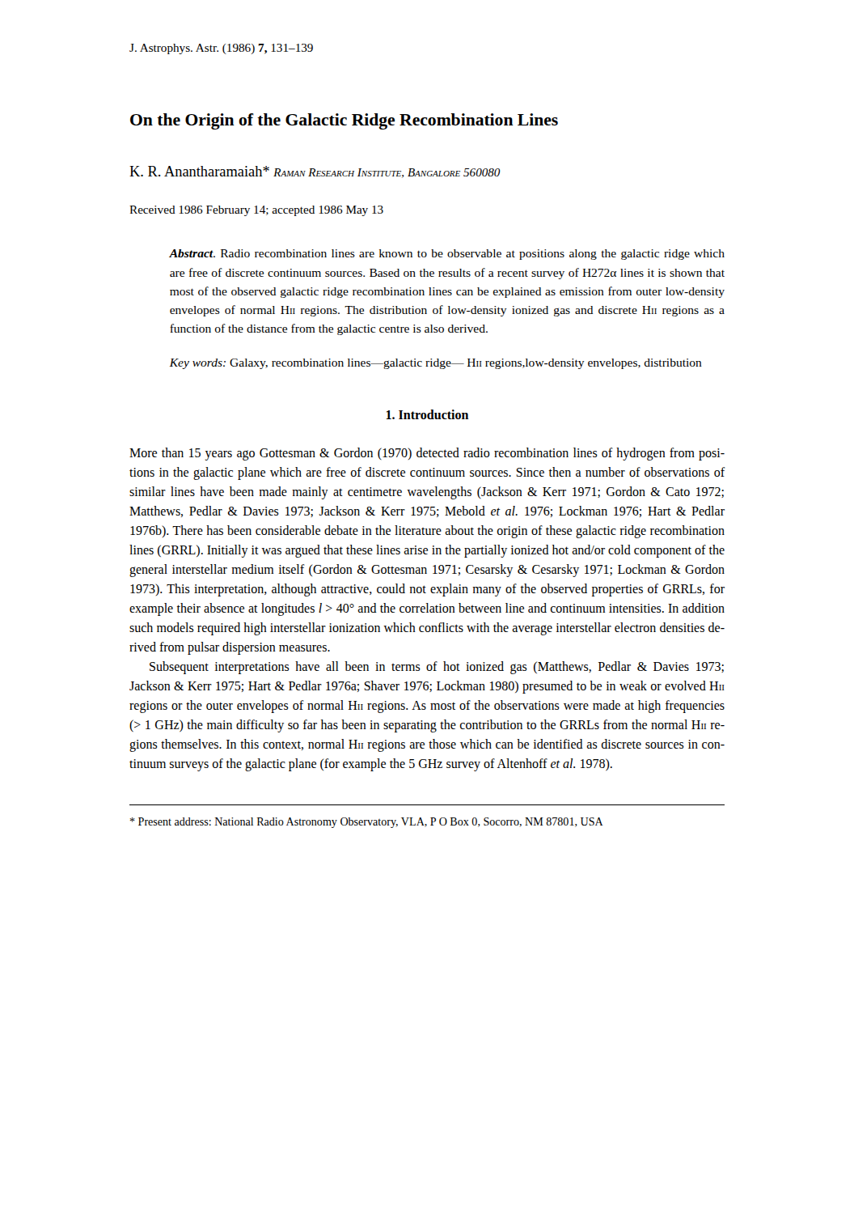J. Astrophys. Astr. (1986) 7, 131–139
On the Origin of the Galactic Ridge Recombination Lines
K. R. Anantharamaiah* Raman Research Institute, Bangalore 560080
Received 1986 February 14; accepted 1986 May 13
Abstract. Radio recombination lines are known to be observable at positions along the galactic ridge which are free of discrete continuum sources. Based on the results of a recent survey of H272α lines it is shown that most of the observed galactic ridge recombination lines can be explained as emission from outer low-density envelopes of normal Hii regions. The distribution of low-density ionized gas and discrete Hii regions as a function of the distance from the galactic centre is also derived.
Key words: Galaxy, recombination lines—galactic ridge— Hii regions,low-density envelopes, distribution
1. Introduction
More than 15 years ago Gottesman & Gordon (1970) detected radio recombination lines of hydrogen from positions in the galactic plane which are free of discrete continuum sources. Since then a number of observations of similar lines have been made mainly at centimetre wavelengths (Jackson & Kerr 1971; Gordon & Cato 1972; Matthews, Pedlar & Davies 1973; Jackson & Kerr 1975; Mebold et al. 1976; Lockman 1976; Hart & Pedlar 1976b). There has been considerable debate in the literature about the origin of these galactic ridge recombination lines (GRRL). Initially it was argued that these lines arise in the partially ionized hot and/or cold component of the general interstellar medium itself (Gordon & Gottesman 1971; Cesarsky & Cesarsky 1971; Lockman & Gordon 1973). This interpretation, although attractive, could not explain many of the observed properties of GRRLs, for example their absence at longitudes l > 40° and the correlation between line and continuum intensities. In addition such models required high interstellar ionization which conflicts with the average interstellar electron densities derived from pulsar dispersion measures.
Subsequent interpretations have all been in terms of hot ionized gas (Matthews, Pedlar & Davies 1973; Jackson & Kerr 1975; Hart & Pedlar 1976a; Shaver 1976; Lockman 1980) presumed to be in weak or evolved Hii regions or the outer envelopes of normal Hii regions. As most of the observations were made at high frequencies (> 1 GHz) the main difficulty so far has been in separating the contribution to the GRRLs from the normal Hii regions themselves. In this context, normal Hii regions are those which can be identified as discrete sources in continuum surveys of the galactic plane (for example the 5 GHz survey of Altenhoff et al. 1978).
* Present address: National Radio Astronomy Observatory, VLA, P O Box 0, Socorro, NM 87801, USA